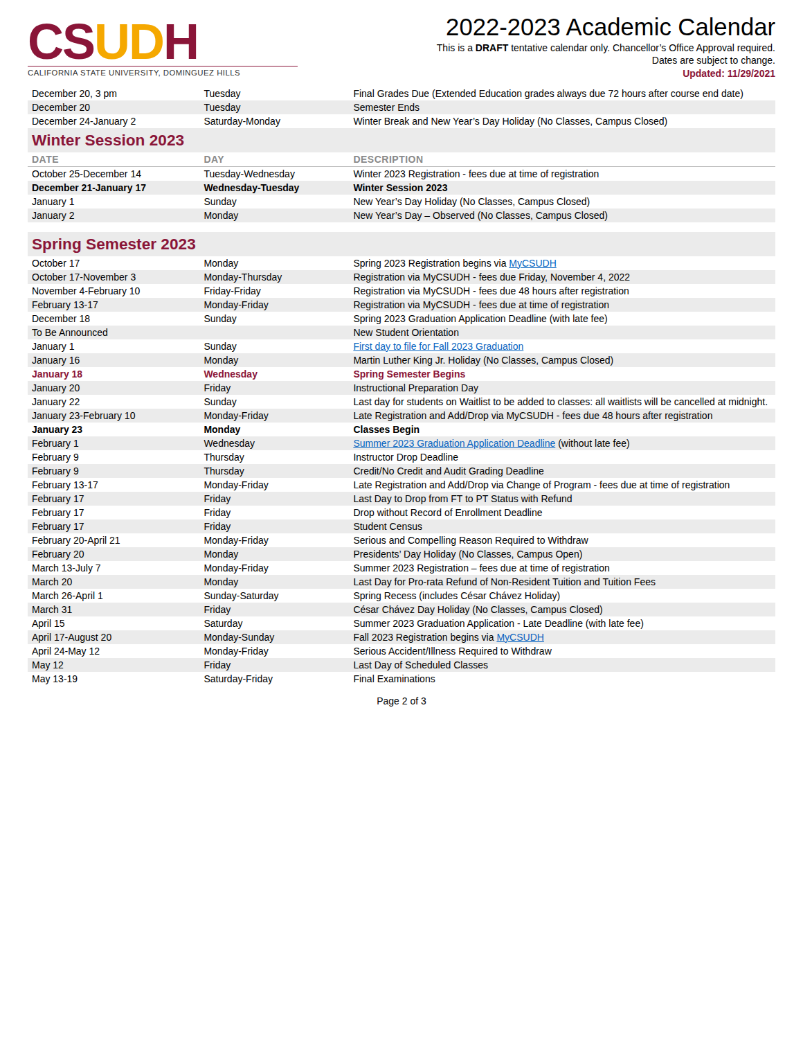CSUDH
CALIFORNIA STATE UNIVERSITY, DOMINGUEZ HILLS
2022-2023 Academic Calendar
This is a DRAFT tentative calendar only. Chancellor’s Office Approval required.
Dates are subject to change.
Updated: 11/29/2021
| December 20, 3 pm | Tuesday | Final Grades Due (Extended Education grades always due 72 hours after course end date) |
| December 20 | Tuesday | Semester Ends |
| December 24-January 2 | Saturday-Monday | Winter Break and New Year’s Day Holiday (No Classes, Campus Closed) |
| Winter Session 2023 |
| DATE | DAY | DESCRIPTION |
| October 25-December 14 | Tuesday-Wednesday | Winter 2023 Registration - fees due at time of registration |
| December 21-January 17 | Wednesday-Tuesday | Winter Session 2023 |
| January 1 | Sunday | New Year’s Day Holiday (No Classes, Campus Closed) |
| January 2 | Monday | New Year’s Day – Observed (No Classes, Campus Closed) |
| Spring Semester 2023 |
| October 17 | Monday | Spring 2023 Registration begins via MyCSUDH |
| October 17-November 3 | Monday-Thursday | Registration via MyCSUDH - fees due Friday, November 4, 2022 |
| November 4-February 10 | Friday-Friday | Registration via MyCSUDH - fees due 48 hours after registration |
| February 13-17 | Monday-Friday | Registration via MyCSUDH - fees due at time of registration |
| December 18 | Sunday | Spring 2023 Graduation Application Deadline (with late fee) |
| To Be Announced | | New Student Orientation |
| January 1 | Sunday | First day to file for Fall 2023 Graduation |
| January 16 | Monday | Martin Luther King Jr. Holiday (No Classes, Campus Closed) |
| January 18 | Wednesday | Spring Semester Begins |
| January 20 | Friday | Instructional Preparation Day |
| January 22 | Sunday | Last day for students on Waitlist to be added to classes: all waitlists will be cancelled at midnight. |
| January 23-February 10 | Monday-Friday | Late Registration and Add/Drop via MyCSUDH - fees due 48 hours after registration |
| January 23 | Monday | Classes Begin |
| February 1 | Wednesday | Summer 2023 Graduation Application Deadline (without late fee) |
| February 9 | Thursday | Instructor Drop Deadline |
| February 9 | Thursday | Credit/No Credit and Audit Grading Deadline |
| February 13-17 | Monday-Friday | Late Registration and Add/Drop via Change of Program - fees due at time of registration |
| February 17 | Friday | Last Day to Drop from FT to PT Status with Refund |
| February 17 | Friday | Drop without Record of Enrollment Deadline |
| February 17 | Friday | Student Census |
| February 20-April 21 | Monday-Friday | Serious and Compelling Reason Required to Withdraw |
| February 20 | Monday | Presidents’ Day Holiday (No Classes, Campus Open) |
| March 13-July 7 | Monday-Friday | Summer 2023 Registration – fees due at time of registration |
| March 20 | Monday | Last Day for Pro-rata Refund of Non-Resident Tuition and Tuition Fees |
| March 26-April 1 | Sunday-Saturday | Spring Recess (includes César Chávez Holiday) |
| March 31 | Friday | César Chávez Day Holiday (No Classes, Campus Closed) |
| April 15 | Saturday | Summer 2023 Graduation Application - Late Deadline (with late fee) |
| April 17-August 20 | Monday-Sunday | Fall 2023 Registration begins via MyCSUDH |
| April 24-May 12 | Monday-Friday | Serious Accident/Illness Required to Withdraw |
| May 12 | Friday | Last Day of Scheduled Classes |
| May 13-19 | Saturday-Friday | Final Examinations |
Page 2 of 3